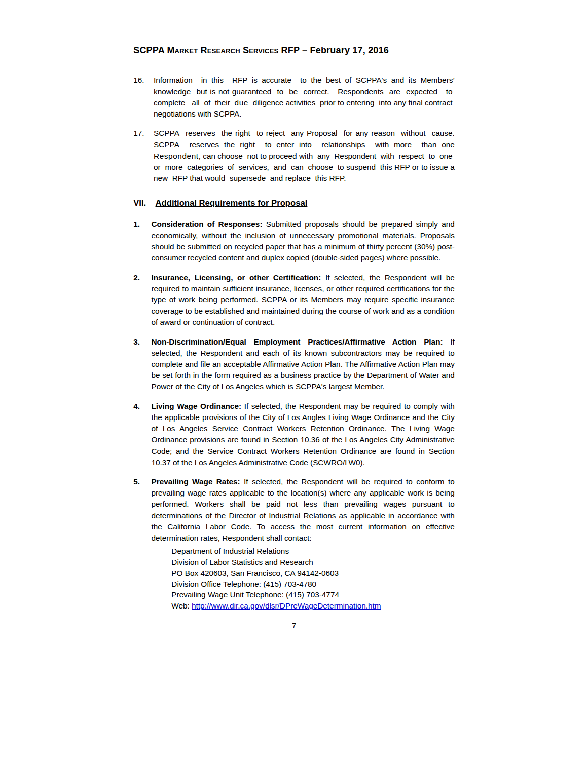SCPPA Market Research Services RFP – February 17, 2016
16. Information in this RFP is accurate to the best of SCPPA's and its Members’ knowledge but is not guaranteed to be correct. Respondents are expected to complete all of their due diligence activities prior to entering into any final contract negotiations with SCPPA.
17. SCPPA reserves the right to reject any Proposal for any reason without cause. SCPPA reserves the right to enter into relationships with more than one Respondent, can choose not to proceed with any Respondent with respect to one or more categories of services, and can choose to suspend this RFP or to issue a new RFP that would supersede and replace this RFP.
VII. Additional Requirements for Proposal
1. Consideration of Responses: Submitted proposals should be prepared simply and economically, without the inclusion of unnecessary promotional materials. Proposals should be submitted on recycled paper that has a minimum of thirty percent (30%) post-consumer recycled content and duplex copied (double-sided pages) where possible.
2. Insurance, Licensing, or other Certification: If selected, the Respondent will be required to maintain sufficient insurance, licenses, or other required certifications for the type of work being performed. SCPPA or its Members may require specific insurance coverage to be established and maintained during the course of work and as a condition of award or continuation of contract.
3. Non-Discrimination/Equal Employment Practices/Affirmative Action Plan: If selected, the Respondent and each of its known subcontractors may be required to complete and file an acceptable Affirmative Action Plan. The Affirmative Action Plan may be set forth in the form required as a business practice by the Department of Water and Power of the City of Los Angeles which is SCPPA's largest Member.
4. Living Wage Ordinance: If selected, the Respondent may be required to comply with the applicable provisions of the City of Los Angles Living Wage Ordinance and the City of Los Angeles Service Contract Workers Retention Ordinance. The Living Wage Ordinance provisions are found in Section 10.36 of the Los Angeles City Administrative Code; and the Service Contract Workers Retention Ordinance are found in Section 10.37 of the Los Angeles Administrative Code (SCWRO/LW0).
5. Prevailing Wage Rates: If selected, the Respondent will be required to conform to prevailing wage rates applicable to the location(s) where any applicable work is being performed. Workers shall be paid not less than prevailing wages pursuant to determinations of the Director of Industrial Relations as applicable in accordance with the California Labor Code. To access the most current information on effective determination rates, Respondent shall contact:
Department of Industrial Relations
Division of Labor Statistics and Research
PO Box 420603, San Francisco, CA 94142-0603
Division Office Telephone: (415) 703-4780
Prevailing Wage Unit Telephone: (415) 703-4774
Web: http://www.dir.ca.gov/dlsr/DPreWageDetermination.htm
7